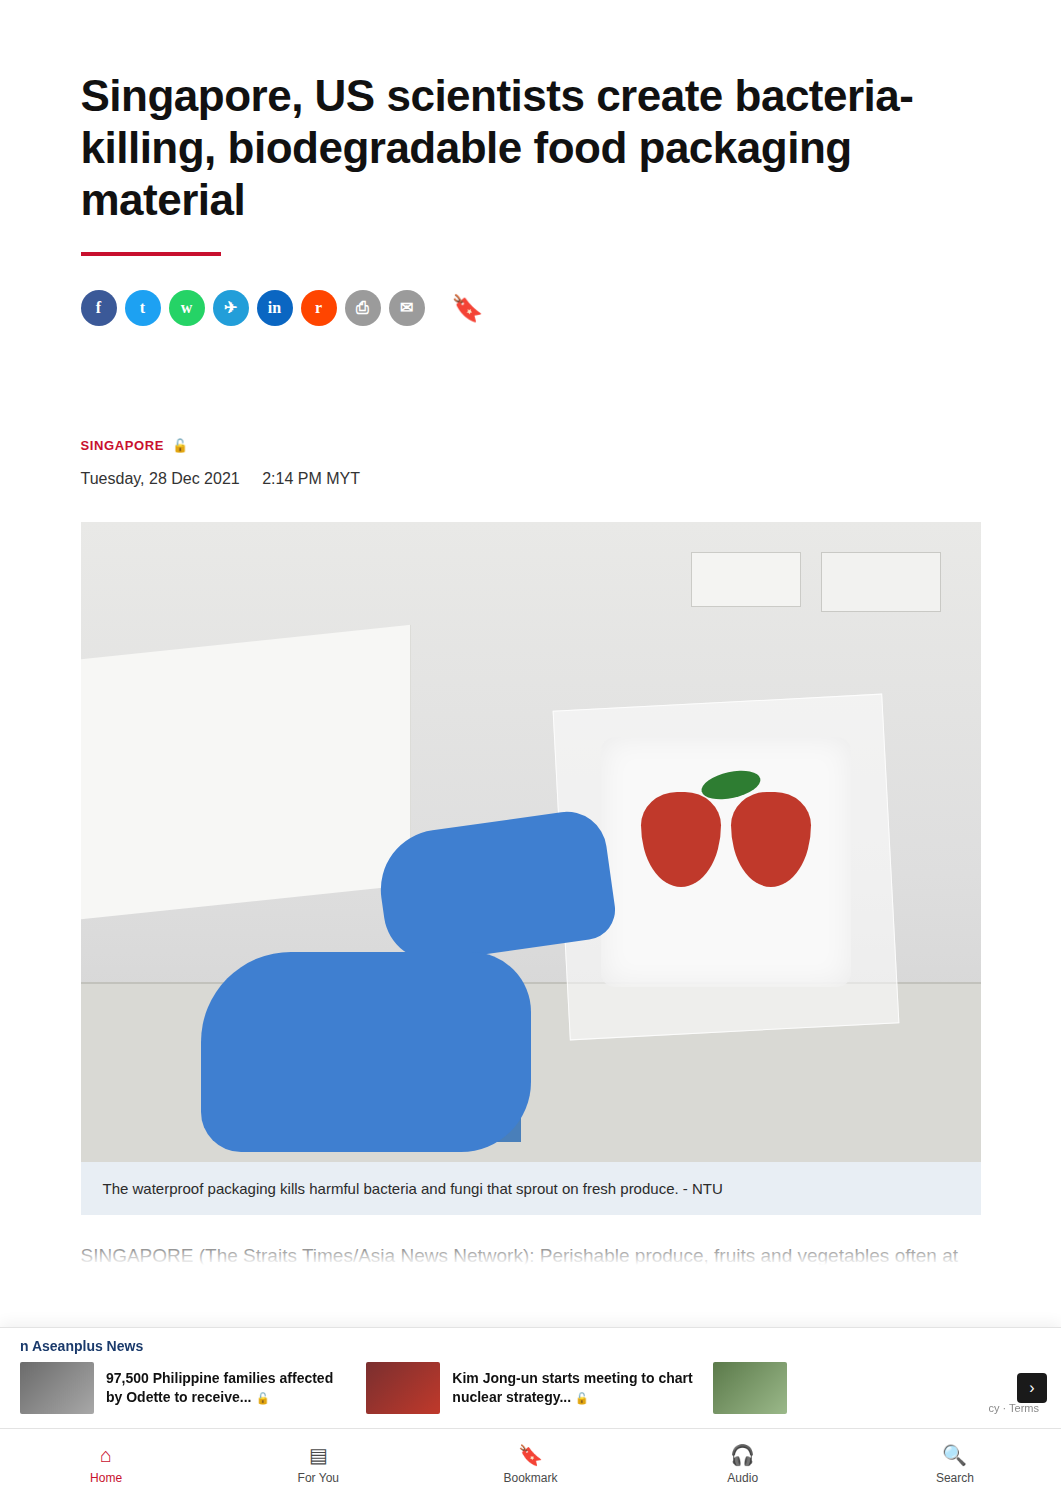Singapore, US scientists create bacteria-killing, biodegradable food packaging material
f t w ✈ in r ⎙ ✉ 🔖
SINGAPORE 🔓
Tuesday, 28 Dec 2021 2:14 PM MYT
The waterproof packaging kills harmful bacteria and fungi that sprout on fresh produce. - NTU
SINGAPORE (The Straits Times/Asia News Network): Perishable produce, fruits and vegetables often at
n Aseanplus News
97,500 Philippine families affected by Odette to receive...🔓
Kim Jong-un starts meeting to chart nuclear strategy...🔓
›
cy · Terms
⌂Home ▤For You 🔖Bookmark 🎧Audio 🔍Search